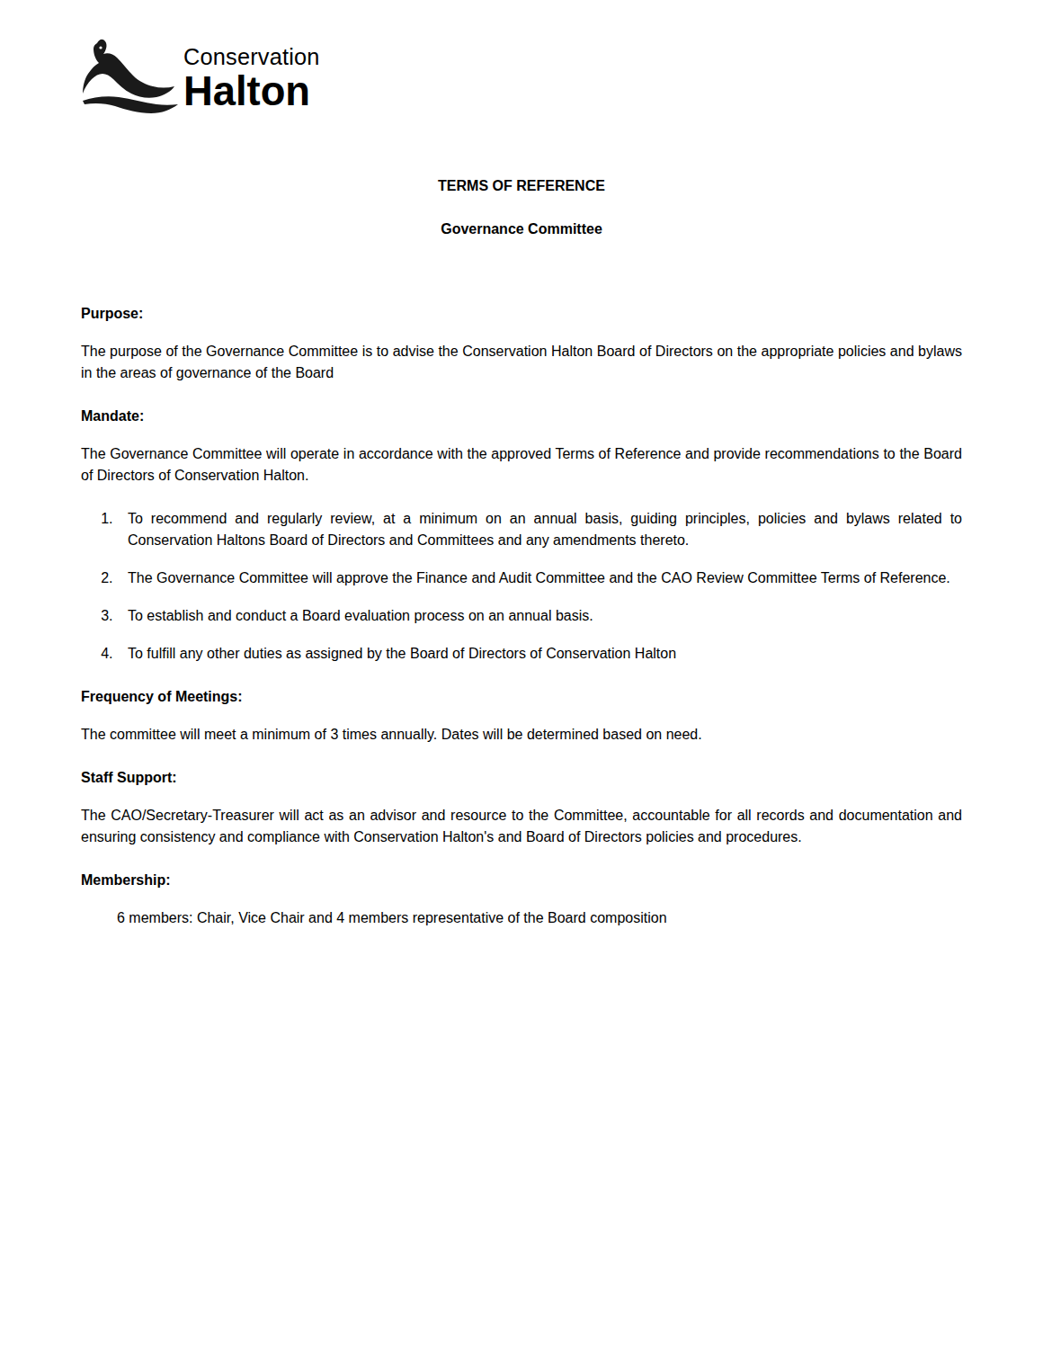Conservation Halton
TERMS OF REFERENCE
Governance Committee
Purpose:
The purpose of the Governance Committee is to advise the Conservation Halton Board of Directors on the appropriate policies and bylaws in the areas of governance of the Board
Mandate:
The Governance Committee will operate in accordance with the approved Terms of Reference and provide recommendations to the Board of Directors of Conservation Halton.
To recommend and regularly review, at a minimum on an annual basis, guiding principles, policies and bylaws related to Conservation Haltons Board of Directors and Committees and any amendments thereto.
The Governance Committee will approve the Finance and Audit Committee and the CAO Review Committee Terms of Reference.
To establish and conduct a Board evaluation process on an annual basis.
To fulfill any other duties as assigned by the Board of Directors of Conservation Halton
Frequency of Meetings:
The committee will meet a minimum of 3 times annually. Dates will be determined based on need.
Staff Support:
The CAO/Secretary-Treasurer will act as an advisor and resource to the Committee, accountable for all records and documentation and ensuring consistency and compliance with Conservation Halton's and Board of Directors policies and procedures.
Membership:
6 members: Chair, Vice Chair and 4 members representative of the Board composition